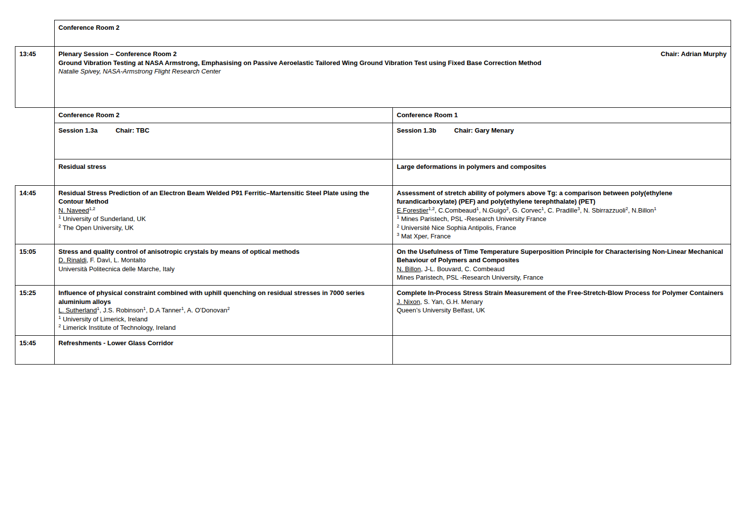| | Conference Room 2 |
| 13:45 | Plenary Session – Conference Room 2 Chair: Adrian Murphy Ground Vibration Testing at NASA Armstrong, Emphasising on Passive Aeroelastic Tailored Wing Ground Vibration Test using Fixed Base Correction Method Natalie Spivey, NASA-Armstrong Flight Research Center |
| | Conference Room 2 | Conference Room 1 |
| | Session 1.3a Chair: TBC | Session 1.3b Chair: Gary Menary |
| | Residual stress | Large deformations in polymers and composites |
| 14:45 | Residual Stress Prediction of an Electron Beam Welded P91 Ferritic–Martensitic Steel Plate using the Contour Method N. Naveed 1,2 1 University of Sunderland, UK 2 The Open University, UK | Assessment of stretch ability of polymers above Tg: a comparison between poly(ethylene furandicarboxylate) (PEF) and poly(ethylene terephthalate) (PET) E.Forestier 1,2 , C.Combeaud 1 , N.Guigo 2 , G. Corvec 1 , C. Pradille 3 , N. Sbirrazzuoli 2 , N.Billon 1 1 Mines Paristech, PSL -Research University France 2 Université Nice Sophia Antipolis, France 3 Mat Xper, France |
| 15:05 | Stress and quality control of anisotropic crystals by means of optical methods D. Rinaldi , F. Davì, L. Montalto Università Politecnica delle Marche, Italy | On the Usefulness of Time Temperature Superposition Principle for Characterising Non-Linear Mechanical Behaviour of Polymers and Composites N. Billon , J-L. Bouvard, C. Combeaud Mines Paristech, PSL -Research University, France |
| 15:25 | Influence of physical constraint combined with uphill quenching on residual stresses in 7000 series aluminium alloys L. Sutherland 1 , J.S. Robinson 1 , D.A Tanner 1 , A. O’Donovan 2 1 University of Limerick, Ireland 2 Limerick Institute of Technology, Ireland | Complete In-Process Stress Strain Measurement of the Free-Stretch-Blow Process for Polymer Containers J. Nixon , S. Yan, G.H. Menary Queen’s University Belfast, UK |
| 15:45 | Refreshments - Lower Glass Corridor | |